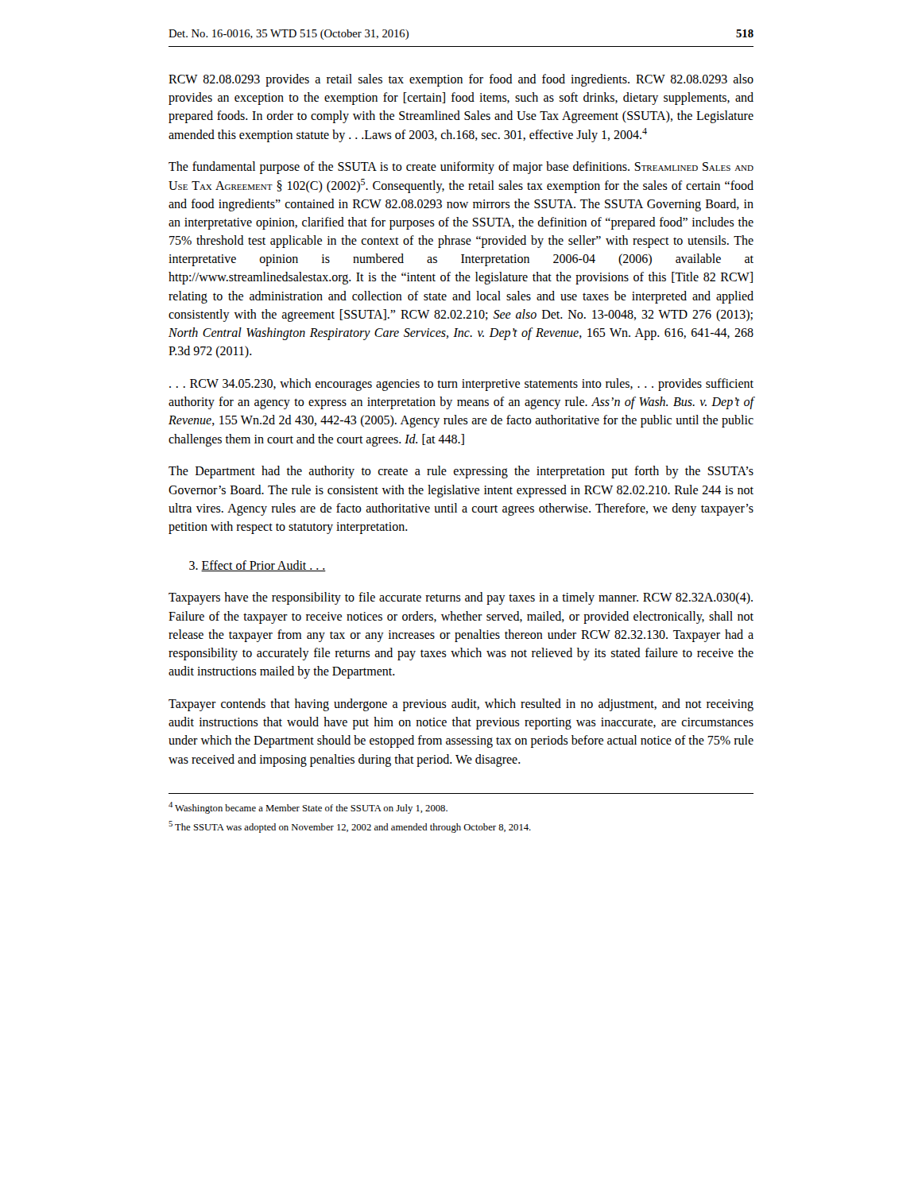Det. No. 16-0016, 35 WTD 515 (October 31, 2016) 518
RCW 82.08.0293 provides a retail sales tax exemption for food and food ingredients. RCW 82.08.0293 also provides an exception to the exemption for [certain] food items, such as soft drinks, dietary supplements, and prepared foods. In order to comply with the Streamlined Sales and Use Tax Agreement (SSUTA), the Legislature amended this exemption statute by . . .Laws of 2003, ch.168, sec. 301, effective July 1, 2004.4
The fundamental purpose of the SSUTA is to create uniformity of major base definitions. Streamlined Sales and Use Tax Agreement § 102(C) (2002)5. Consequently, the retail sales tax exemption for the sales of certain “food and food ingredients” contained in RCW 82.08.0293 now mirrors the SSUTA. The SSUTA Governing Board, in an interpretative opinion, clarified that for purposes of the SSUTA, the definition of “prepared food” includes the 75% threshold test applicable in the context of the phrase “provided by the seller” with respect to utensils. The interpretative opinion is numbered as Interpretation 2006-04 (2006) available at http://www.streamlinedsalestax.org. It is the “intent of the legislature that the provisions of this [Title 82 RCW] relating to the administration and collection of state and local sales and use taxes be interpreted and applied consistently with the agreement [SSUTA].” RCW 82.02.210; See also Det. No. 13-0048, 32 WTD 276 (2013); North Central Washington Respiratory Care Services, Inc. v. Dep’t of Revenue, 165 Wn. App. 616, 641-44, 268 P.3d 972 (2011).
. . . RCW 34.05.230, which encourages agencies to turn interpretive statements into rules, . . . provides sufficient authority for an agency to express an interpretation by means of an agency rule. Ass’n of Wash. Bus. v. Dep’t of Revenue, 155 Wn.2d 2d 430, 442-43 (2005). Agency rules are de facto authoritative for the public until the public challenges them in court and the court agrees. Id. [at 448.]
The Department had the authority to create a rule expressing the interpretation put forth by the SSUTA’s Governor’s Board. The rule is consistent with the legislative intent expressed in RCW 82.02.210. Rule 244 is not ultra vires. Agency rules are de facto authoritative until a court agrees otherwise. Therefore, we deny taxpayer’s petition with respect to statutory interpretation.
Effect of Prior Audit . . .
Taxpayers have the responsibility to file accurate returns and pay taxes in a timely manner. RCW 82.32A.030(4). Failure of the taxpayer to receive notices or orders, whether served, mailed, or provided electronically, shall not release the taxpayer from any tax or any increases or penalties thereon under RCW 82.32.130. Taxpayer had a responsibility to accurately file returns and pay taxes which was not relieved by its stated failure to receive the audit instructions mailed by the Department.
Taxpayer contends that having undergone a previous audit, which resulted in no adjustment, and not receiving audit instructions that would have put him on notice that previous reporting was inaccurate, are circumstances under which the Department should be estopped from assessing tax on periods before actual notice of the 75% rule was received and imposing penalties during that period. We disagree.
4 Washington became a Member State of the SSUTA on July 1, 2008.
5 The SSUTA was adopted on November 12, 2002 and amended through October 8, 2014.